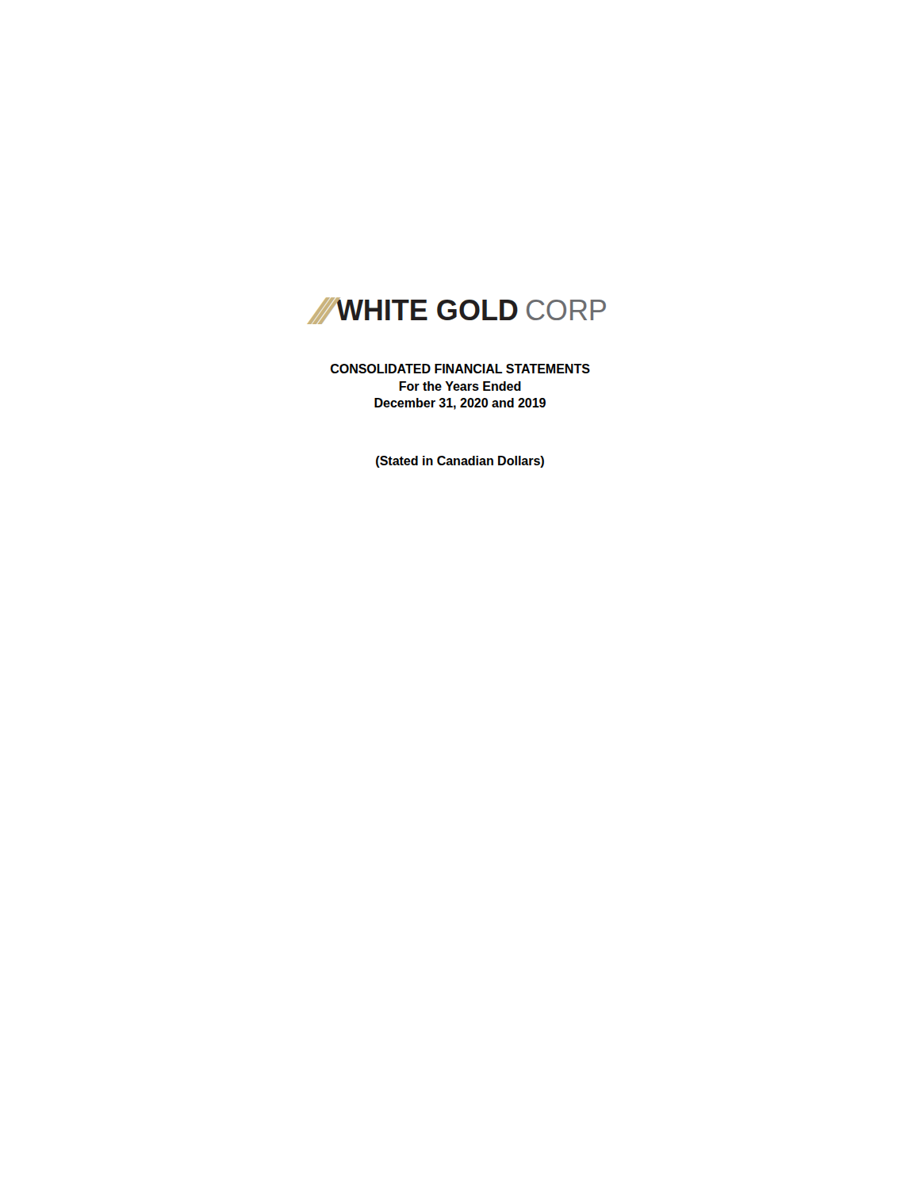///WHITE GOLD CORP
CONSOLIDATED FINANCIAL STATEMENTS
For the Years Ended
December 31, 2020 and 2019
(Stated in Canadian Dollars)